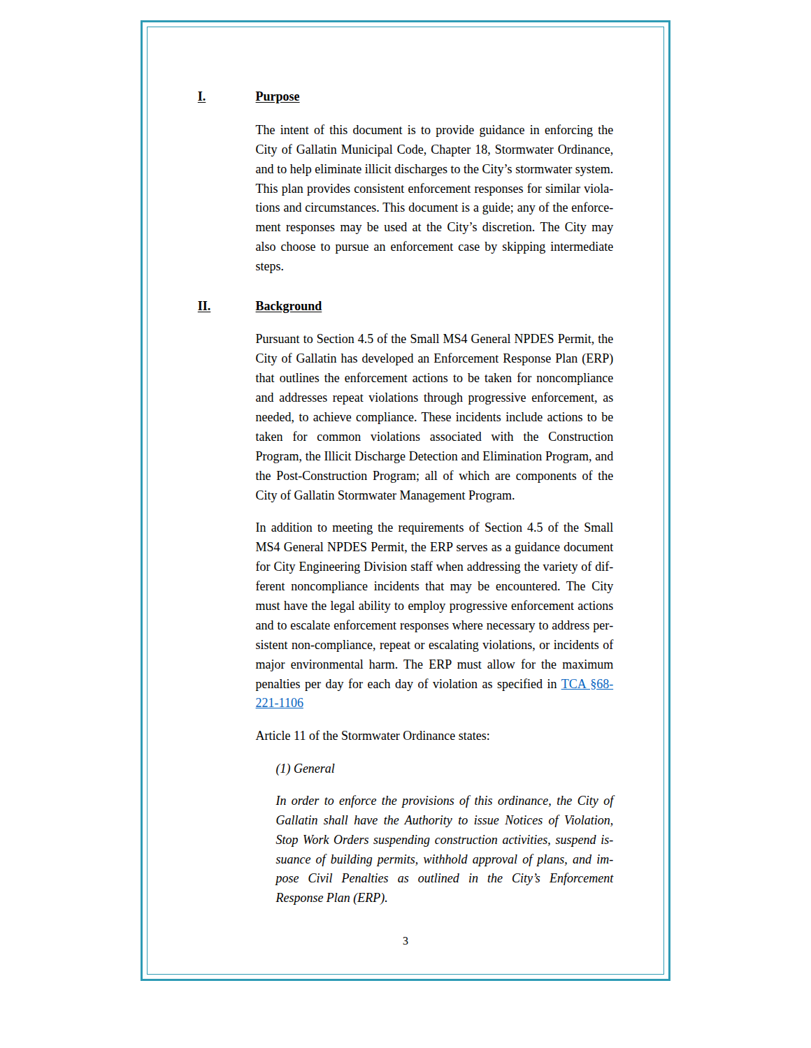I. Purpose
The intent of this document is to provide guidance in enforcing the City of Gallatin Municipal Code, Chapter 18, Stormwater Ordinance, and to help eliminate illicit discharges to the City’s stormwater system. This plan provides consistent enforcement responses for similar violations and circumstances. This document is a guide; any of the enforcement responses may be used at the City’s discretion. The City may also choose to pursue an enforcement case by skipping intermediate steps.
II. Background
Pursuant to Section 4.5 of the Small MS4 General NPDES Permit, the City of Gallatin has developed an Enforcement Response Plan (ERP) that outlines the enforcement actions to be taken for noncompliance and addresses repeat violations through progressive enforcement, as needed, to achieve compliance. These incidents include actions to be taken for common violations associated with the Construction Program, the Illicit Discharge Detection and Elimination Program, and the Post-Construction Program; all of which are components of the City of Gallatin Stormwater Management Program.
In addition to meeting the requirements of Section 4.5 of the Small MS4 General NPDES Permit, the ERP serves as a guidance document for City Engineering Division staff when addressing the variety of different noncompliance incidents that may be encountered. The City must have the legal ability to employ progressive enforcement actions and to escalate enforcement responses where necessary to address persistent non-compliance, repeat or escalating violations, or incidents of major environmental harm. The ERP must allow for the maximum penalties per day for each day of violation as specified in TCA §68-221-1106
Article 11 of the Stormwater Ordinance states:
(1) General
In order to enforce the provisions of this ordinance, the City of Gallatin shall have the Authority to issue Notices of Violation, Stop Work Orders suspending construction activities, suspend issuance of building permits, withhold approval of plans, and impose Civil Penalties as outlined in the City’s Enforcement Response Plan (ERP).
3